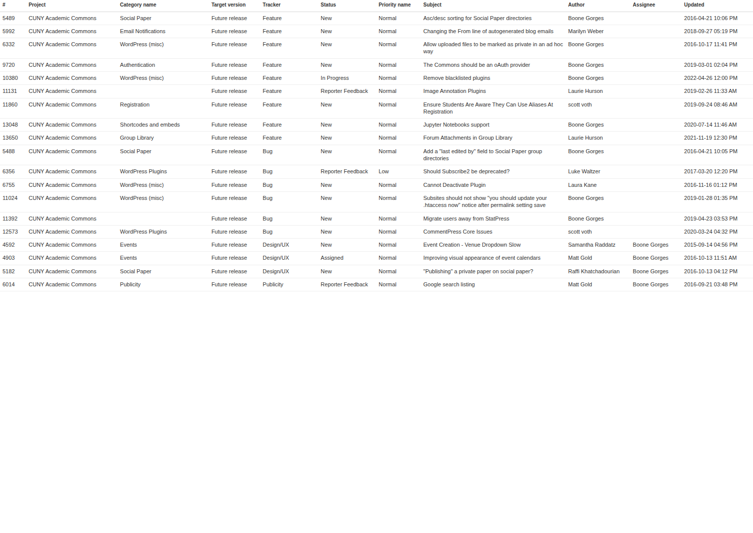| # | Project | Category name | Target version | Tracker | Status | Priority name | Subject | Author | Assignee | Updated |
| --- | --- | --- | --- | --- | --- | --- | --- | --- | --- | --- |
| 5489 | CUNY Academic Commons | Social Paper | Future release | Feature | New | Normal | Asc/desc sorting for Social Paper directories | Boone Gorges | | 2016-04-21 10:06 PM |
| 5992 | CUNY Academic Commons | Email Notifications | Future release | Feature | New | Normal | Changing the From line of autogenerated blog emails | Marilyn Weber | | 2018-09-27 05:19 PM |
| 6332 | CUNY Academic Commons | WordPress (misc) | Future release | Feature | New | Normal | Allow uploaded files to be marked as private in an ad hoc way | Boone Gorges | | 2016-10-17 11:41 PM |
| 9720 | CUNY Academic Commons | Authentication | Future release | Feature | New | Normal | The Commons should be an oAuth provider | Boone Gorges | | 2019-03-01 02:04 PM |
| 10380 | CUNY Academic Commons | WordPress (misc) | Future release | Feature | In Progress | Normal | Remove blacklisted plugins | Boone Gorges | | 2022-04-26 12:00 PM |
| 11131 | CUNY Academic Commons | | Future release | Feature | Reporter Feedback | Normal | Image Annotation Plugins | Laurie Hurson | | 2019-02-26 11:33 AM |
| 11860 | CUNY Academic Commons | Registration | Future release | Feature | New | Normal | Ensure Students Are Aware They Can Use Aliases At Registration | scott voth | | 2019-09-24 08:46 AM |
| 13048 | CUNY Academic Commons | Shortcodes and embeds | Future release | Feature | New | Normal | Jupyter Notebooks support | Boone Gorges | | 2020-07-14 11:46 AM |
| 13650 | CUNY Academic Commons | Group Library | Future release | Feature | New | Normal | Forum Attachments in Group Library | Laurie Hurson | | 2021-11-19 12:30 PM |
| 5488 | CUNY Academic Commons | Social Paper | Future release | Bug | New | Normal | Add a "last edited by" field to Social Paper group directories | Boone Gorges | | 2016-04-21 10:05 PM |
| 6356 | CUNY Academic Commons | WordPress Plugins | Future release | Bug | Reporter Feedback | Low | Should Subscribe2 be deprecated? | Luke Waltzer | | 2017-03-20 12:20 PM |
| 6755 | CUNY Academic Commons | WordPress (misc) | Future release | Bug | New | Normal | Cannot Deactivate Plugin | Laura Kane | | 2016-11-16 01:12 PM |
| 11024 | CUNY Academic Commons | WordPress (misc) | Future release | Bug | New | Normal | Subsites should not show "you should update your .htaccess now" notice after permalink setting save | Boone Gorges | | 2019-01-28 01:35 PM |
| 11392 | CUNY Academic Commons | | Future release | Bug | New | Normal | Migrate users away from StatPress | Boone Gorges | | 2019-04-23 03:53 PM |
| 12573 | CUNY Academic Commons | WordPress Plugins | Future release | Bug | New | Normal | CommentPress Core Issues | scott voth | | 2020-03-24 04:32 PM |
| 4592 | CUNY Academic Commons | Events | Future release | Design/UX | New | Normal | Event Creation - Venue Dropdown Slow | Samantha Raddatz | Boone Gorges | 2015-09-14 04:56 PM |
| 4903 | CUNY Academic Commons | Events | Future release | Design/UX | Assigned | Normal | Improving visual appearance of event calendars | Matt Gold | Boone Gorges | 2016-10-13 11:51 AM |
| 5182 | CUNY Academic Commons | Social Paper | Future release | Design/UX | New | Normal | "Publishing" a private paper on social paper? | Raffi Khatchadourian | Boone Gorges | 2016-10-13 04:12 PM |
| 6014 | CUNY Academic Commons | Publicity | Future release | Publicity | Reporter Feedback | Normal | Google search listing | Matt Gold | Boone Gorges | 2016-09-21 03:48 PM |